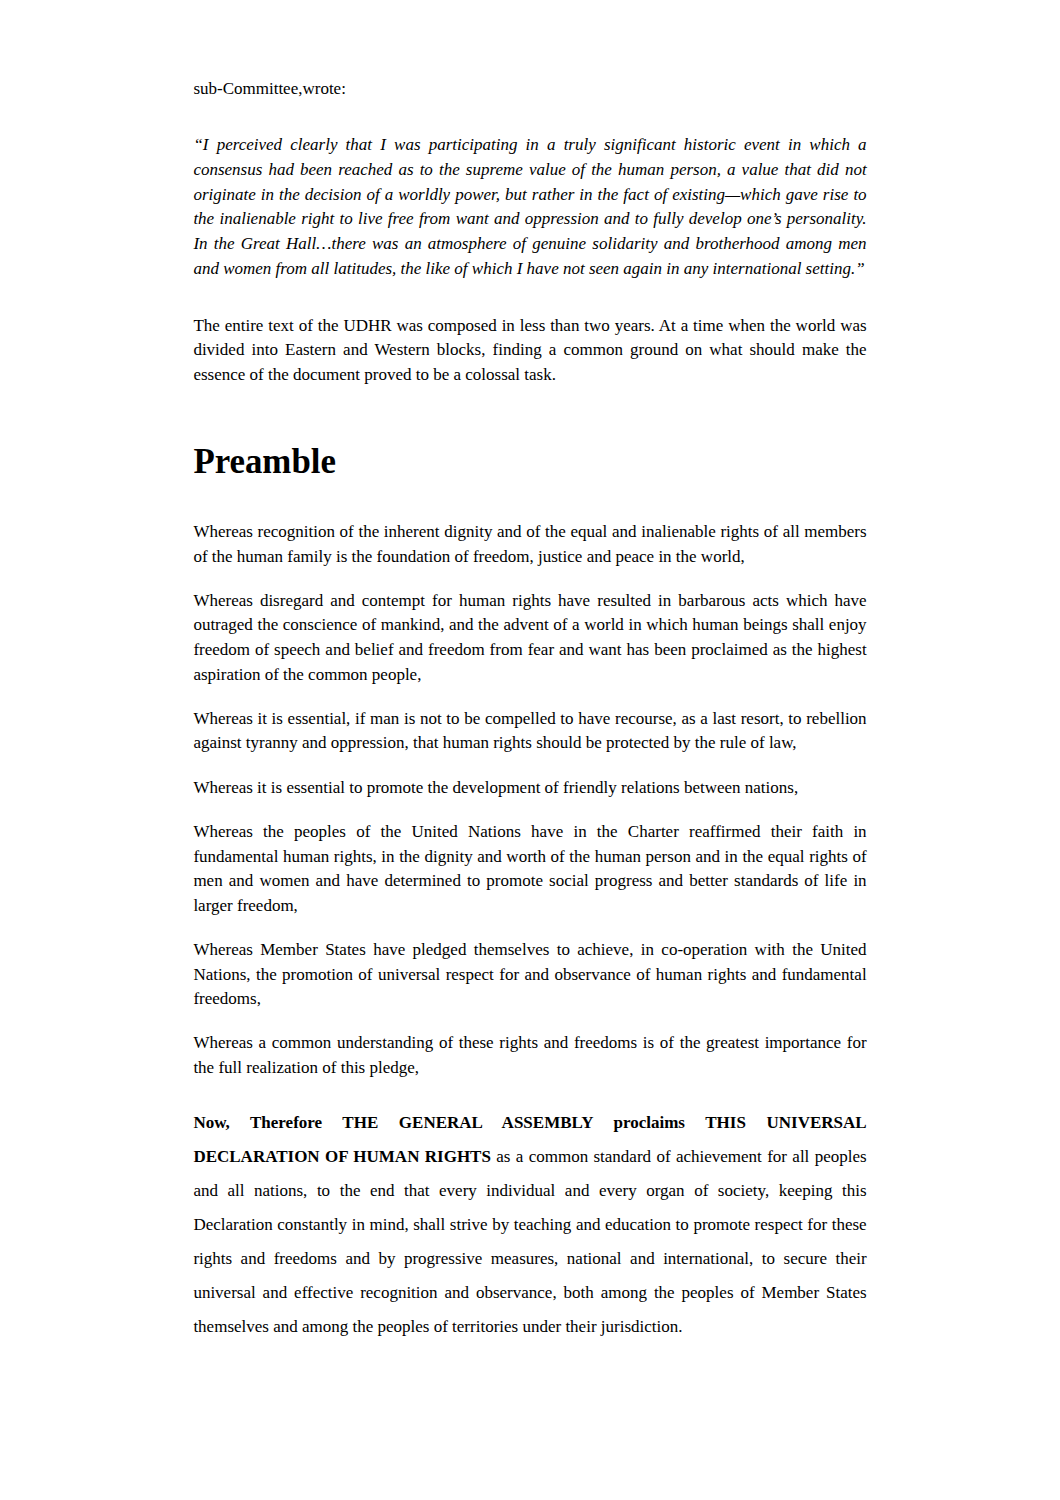sub-Committee,wrote:
“I perceived clearly that I was participating in a truly significant historic event in which a consensus had been reached as to the supreme value of the human person, a value that did not originate in the decision of a worldly power, but rather in the fact of existing—which gave rise to the inalienable right to live free from want and oppression and to fully develop one’s personality. In the Great Hall…there was an atmosphere of genuine solidarity and brotherhood among men and women from all latitudes, the like of which I have not seen again in any international setting.”
The entire text of the UDHR was composed in less than two years. At a time when the world was divided into Eastern and Western blocks, finding a common ground on what should make the essence of the document proved to be a colossal task.
Preamble
Whereas recognition of the inherent dignity and of the equal and inalienable rights of all members of the human family is the foundation of freedom, justice and peace in the world,
Whereas disregard and contempt for human rights have resulted in barbarous acts which have outraged the conscience of mankind, and the advent of a world in which human beings shall enjoy freedom of speech and belief and freedom from fear and want has been proclaimed as the highest aspiration of the common people,
Whereas it is essential, if man is not to be compelled to have recourse, as a last resort, to rebellion against tyranny and oppression, that human rights should be protected by the rule of law,
Whereas it is essential to promote the development of friendly relations between nations,
Whereas the peoples of the United Nations have in the Charter reaffirmed their faith in fundamental human rights, in the dignity and worth of the human person and in the equal rights of men and women and have determined to promote social progress and better standards of life in larger freedom,
Whereas Member States have pledged themselves to achieve, in co-operation with the United Nations, the promotion of universal respect for and observance of human rights and fundamental freedoms,
Whereas a common understanding of these rights and freedoms is of the greatest importance for the full realization of this pledge,
Now, Therefore THE GENERAL ASSEMBLY proclaims THIS UNIVERSAL DECLARATION OF HUMAN RIGHTS as a common standard of achievement for all peoples and all nations, to the end that every individual and every organ of society, keeping this Declaration constantly in mind, shall strive by teaching and education to promote respect for these rights and freedoms and by progressive measures, national and international, to secure their universal and effective recognition and observance, both among the peoples of Member States themselves and among the peoples of territories under their jurisdiction.